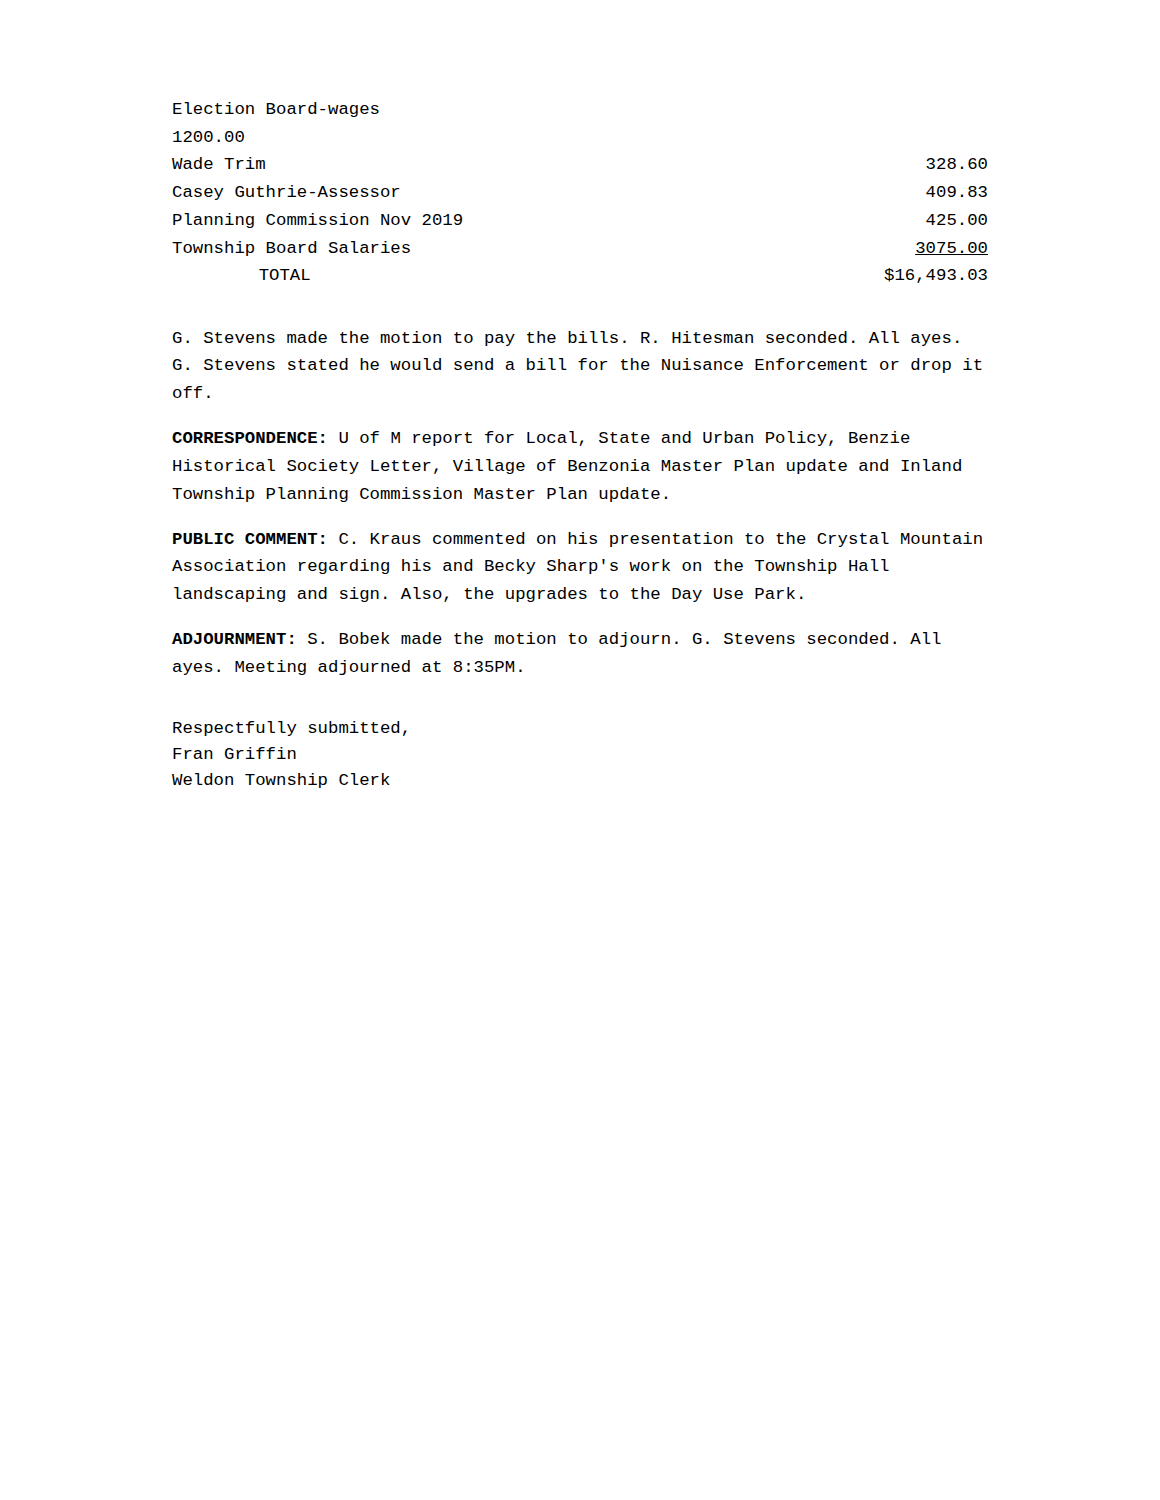| Election Board-wages | |
| 1200.00 |
| Wade Trim | 328.60 |
| Casey Guthrie-Assessor | 409.83 |
| Planning Commission Nov 2019 | 425.00 |
| Township Board Salaries | 3075.00 |
| TOTAL | $16,493.03 |
G. Stevens made the motion to pay the bills. R. Hitesman seconded. All ayes. G. Stevens stated he would send a bill for the Nuisance Enforcement or drop it off.
CORRESPONDENCE: U of M report for Local, State and Urban Policy, Benzie Historical Society Letter, Village of Benzonia Master Plan update and Inland Township Planning Commission Master Plan update.
PUBLIC COMMENT: C. Kraus commented on his presentation to the Crystal Mountain Association regarding his and Becky Sharp's work on the Township Hall landscaping and sign. Also, the upgrades to the Day Use Park.
ADJOURNMENT: S. Bobek made the motion to adjourn. G. Stevens seconded. All ayes. Meeting adjourned at 8:35PM.
Respectfully submitted,
Fran Griffin
Weldon Township Clerk